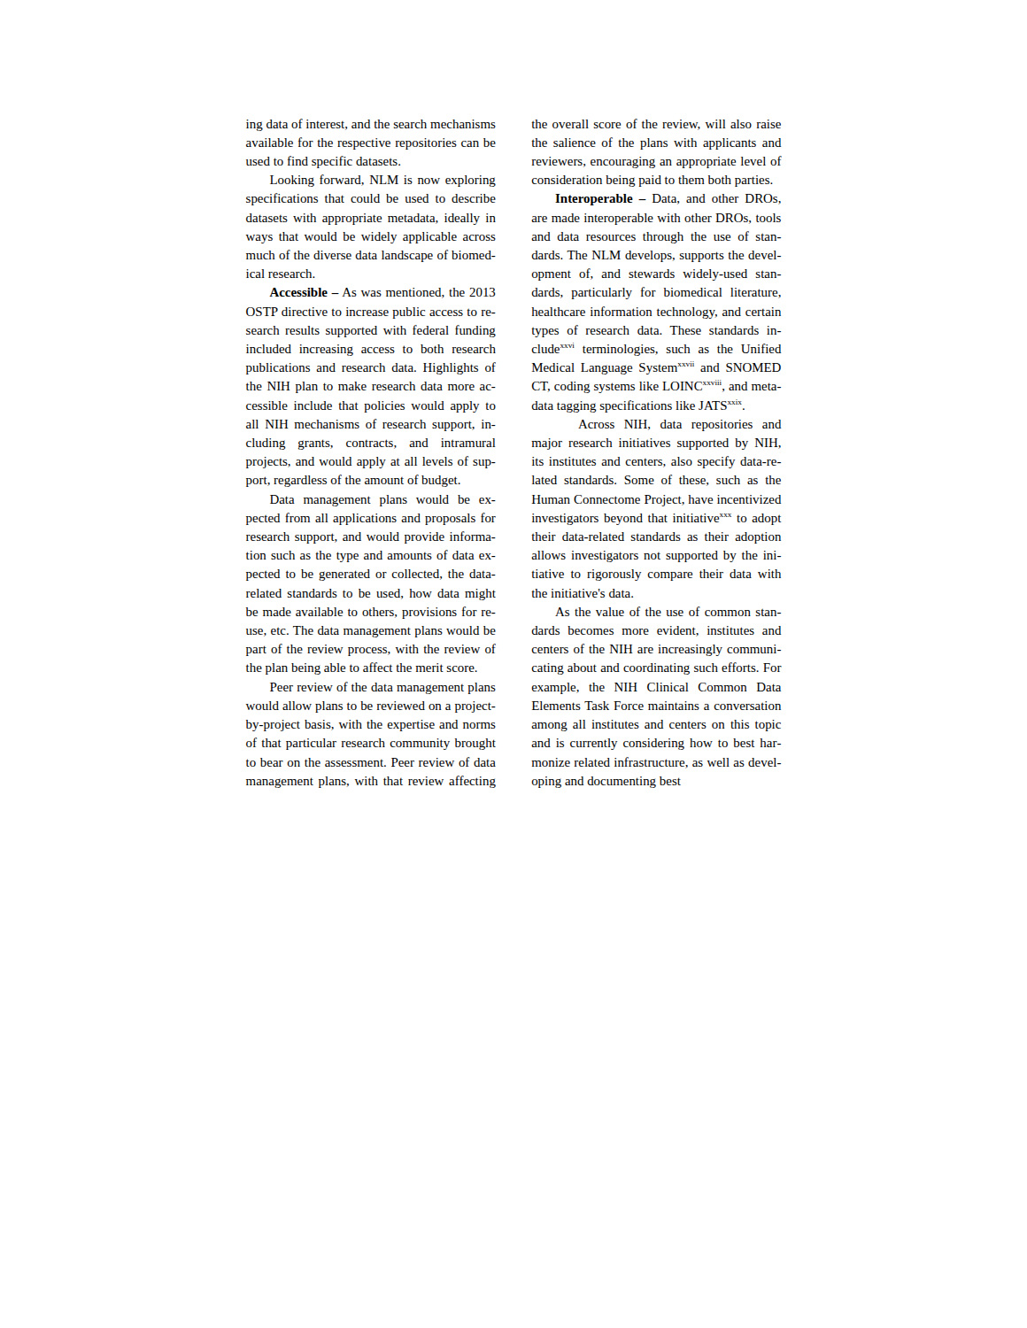ing data of interest, and the search mechanisms available for the respective repositories can be used to find specific datasets.
Looking forward, NLM is now exploring specifications that could be used to describe datasets with appropriate metadata, ideally in ways that would be widely applicable across much of the diverse data landscape of biomedical research.
Accessible – As was mentioned, the 2013 OSTP directive to increase public access to research results supported with federal funding included increasing access to both research publications and research data. Highlights of the NIH plan to make research data more accessible include that policies would apply to all NIH mechanisms of research support, including grants, contracts, and intramural projects, and would apply at all levels of support, regardless of the amount of budget.
Data management plans would be expected from all applications and proposals for research support, and would provide information such as the type and amounts of data expected to be generated or collected, the data-related standards to be used, how data might be made available to others, provisions for re-use, etc. The data management plans would be part of the review process, with the review of the plan being able to affect the merit score.
Peer review of the data management plans would allow plans to be reviewed on a project-by-project basis, with the expertise and norms of that particular research community brought to bear on the assessment. Peer review of data management plans, with that review affecting the overall score of the review, will also raise the salience of the plans with applicants and reviewers, encouraging an appropriate level of consideration being paid to them both parties.
Interoperable – Data, and other DROs, are made interoperable with other DROs, tools and data resources through the use of standards. The NLM develops, supports the development of, and stewards widely-used standards, particularly for biomedical literature, healthcare information technology, and certain types of research data. These standards includexxvi terminologies, such as the Unified Medical Language Systemxxvii and SNOMED CT, coding systems like LOINCxxviii, and metadata tagging specifications like JATSxxix.
Across NIH, data repositories and major research initiatives supported by NIH, its institutes and centers, also specify data-related standards. Some of these, such as the Human Connectome Project, have incentivized investigators beyond that initiativexxx to adopt their data-related standards as their adoption allows investigators not supported by the initiative to rigorously compare their data with the initiative's data.
As the value of the use of common standards becomes more evident, institutes and centers of the NIH are increasingly communicating about and coordinating such efforts. For example, the NIH Clinical Common Data Elements Task Force maintains a conversation among all institutes and centers on this topic and is currently considering how to best harmonize related infrastructure, as well as developing and documenting best